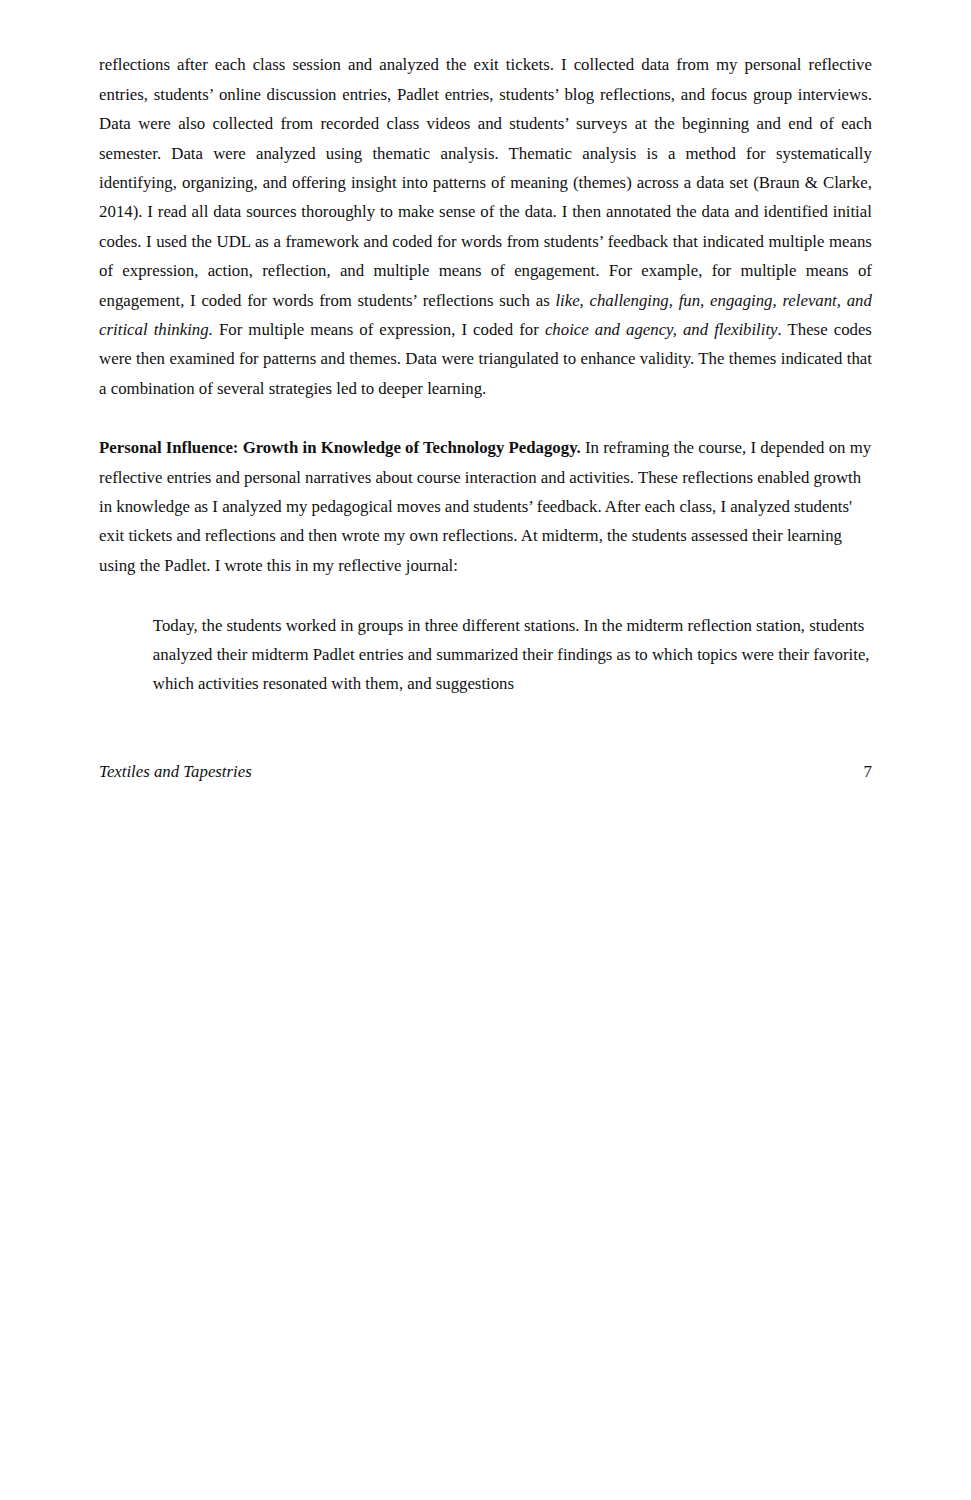reflections after each class session and analyzed the exit tickets. I collected data from my personal reflective entries, students’ online discussion entries, Padlet entries, students’ blog reflections, and focus group interviews. Data were also collected from recorded class videos and students’ surveys at the beginning and end of each semester. Data were analyzed using thematic analysis. Thematic analysis is a method for systematically identifying, organizing, and offering insight into patterns of meaning (themes) across a data set (Braun & Clarke, 2014). I read all data sources thoroughly to make sense of the data. I then annotated the data and identified initial codes. I used the UDL as a framework and coded for words from students’ feedback that indicated multiple means of expression, action, reflection, and multiple means of engagement. For example, for multiple means of engagement, I coded for words from students’ reflections such as like, challenging, fun, engaging, relevant, and critical thinking. For multiple means of expression, I coded for choice and agency, and flexibility. These codes were then examined for patterns and themes. Data were triangulated to enhance validity. The themes indicated that a combination of several strategies led to deeper learning.
Personal Influence: Growth in Knowledge of Technology Pedagogy.
In reframing the course, I depended on my reflective entries and personal narratives about course interaction and activities. These reflections enabled growth in knowledge as I analyzed my pedagogical moves and students’ feedback. After each class, I analyzed students' exit tickets and reflections and then wrote my own reflections. At midterm, the students assessed their learning using the Padlet. I wrote this in my reflective journal:
Today, the students worked in groups in three different stations. In the midterm reflection station, students analyzed their midterm Padlet entries and summarized their findings as to which topics were their favorite, which activities resonated with them, and suggestions
Textiles and Tapestries 7